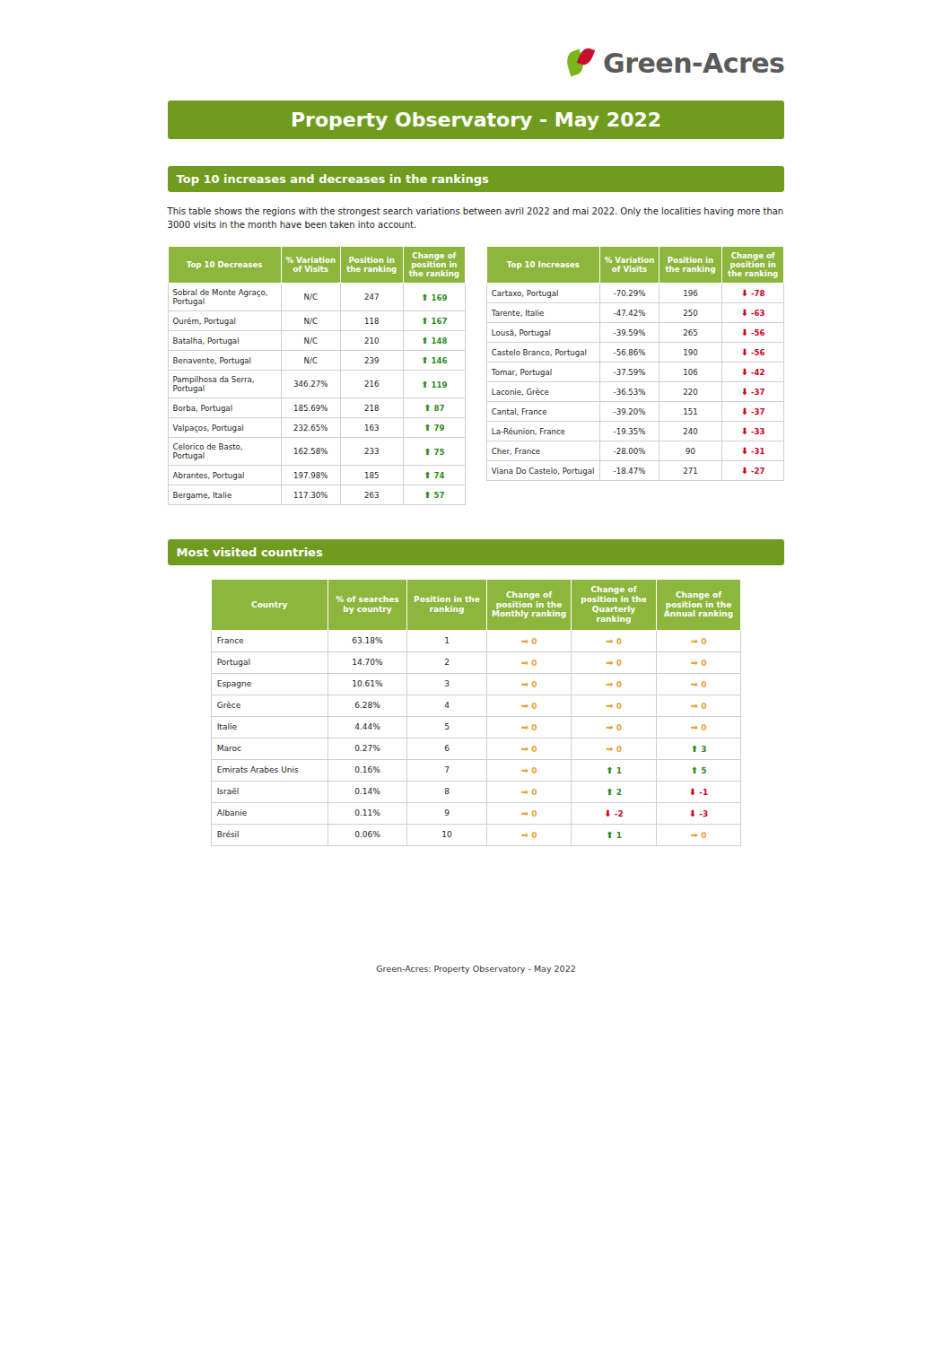Green-Acres
Property Observatory - May 2022
Top 10 increases and decreases in the rankings
This table shows the regions with the strongest search variations between avril 2022 and mai 2022. Only the localities having more than 3000 visits in the month have been taken into account.
| Top 10 Decreases | % Variation of Visits | Position in the ranking | Change of position in the ranking |
| --- | --- | --- | --- |
| Sobral de Monte Agraço, Portugal | N/C | 247 | ⬆ 169 |
| Ourém, Portugal | N/C | 118 | ⬆ 167 |
| Batalha, Portugal | N/C | 210 | ⬆ 148 |
| Benavente, Portugal | N/C | 239 | ⬆ 146 |
| Pampilhosa da Serra, Portugal | 346.27% | 216 | ⬆ 119 |
| Borba, Portugal | 185.69% | 218 | ⬆ 87 |
| Valpaços, Portugal | 232.65% | 163 | ⬆ 79 |
| Celorico de Basto, Portugal | 162.58% | 233 | ⬆ 75 |
| Abrantes, Portugal | 197.98% | 185 | ⬆ 74 |
| Bergame, Italie | 117.30% | 263 | ⬆ 57 |
| Top 10 Increases | % Variation of Visits | Position in the ranking | Change of position in the ranking |
| --- | --- | --- | --- |
| Cartaxo, Portugal | -70.29% | 196 | ⬇ -78 |
| Tarente, Italie | -47.42% | 250 | ⬇ -63 |
| Lousã, Portugal | -39.59% | 265 | ⬇ -56 |
| Castelo Branco, Portugal | -56.86% | 190 | ⬇ -56 |
| Tomar, Portugal | -37.59% | 106 | ⬇ -42 |
| Laconie, Grèce | -36.53% | 220 | ⬇ -37 |
| Cantal, France | -39.20% | 151 | ⬇ -37 |
| La-Réunion, France | -19.35% | 240 | ⬇ -33 |
| Cher, France | -28.00% | 90 | ⬇ -31 |
| Viana Do Castelo, Portugal | -18.47% | 271 | ⬇ -27 |
Most visited countries
| Country | % of searches by country | Position in the ranking | Change of position in the Monthly ranking | Change of position in the Quarterly ranking | Change of position in the Annual ranking |
| --- | --- | --- | --- | --- | --- |
| France | 63.18% | 1 | ➡ 0 | ➡ 0 | ➡ 0 |
| Portugal | 14.70% | 2 | ➡ 0 | ➡ 0 | ➡ 0 |
| Espagne | 10.61% | 3 | ➡ 0 | ➡ 0 | ➡ 0 |
| Grèce | 6.28% | 4 | ➡ 0 | ➡ 0 | ➡ 0 |
| Italie | 4.44% | 5 | ➡ 0 | ➡ 0 | ➡ 0 |
| Maroc | 0.27% | 6 | ➡ 0 | ➡ 0 | ⬆ 3 |
| Emirats Arabes Unis | 0.16% | 7 | ➡ 0 | ⬆ 1 | ⬆ 5 |
| Israël | 0.14% | 8 | ➡ 0 | ⬆ 2 | ⬇ -1 |
| Albanie | 0.11% | 9 | ➡ 0 | ⬇ -2 | ⬇ -3 |
| Brésil | 0.06% | 10 | ➡ 0 | ⬆ 1 | ➡ 0 |
Green-Acres: Property Observatory - May 2022